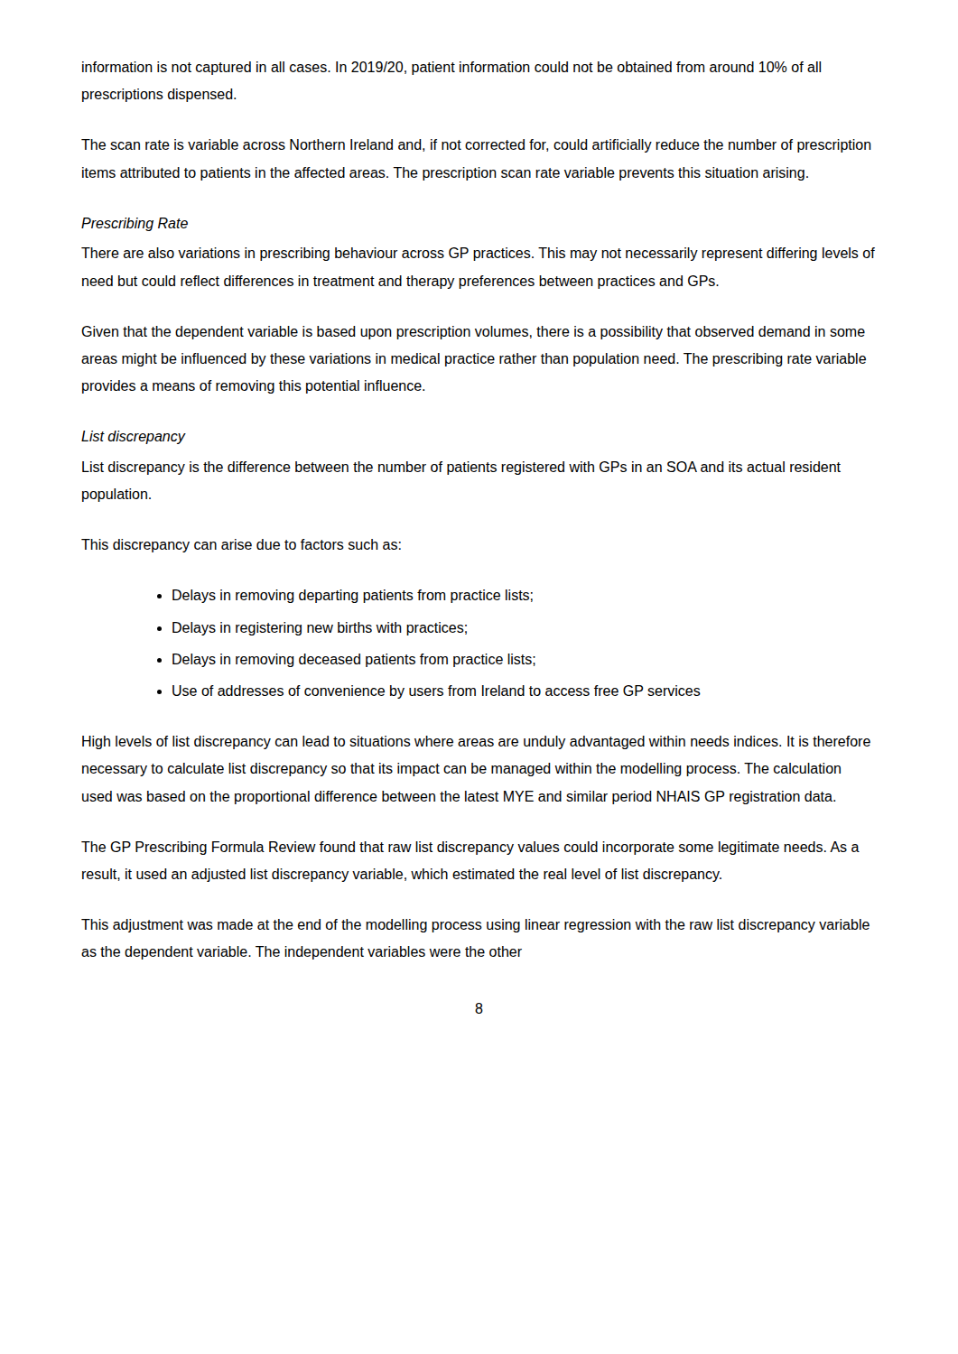information is not captured in all cases. In 2019/20, patient information could not be obtained from around 10% of all prescriptions dispensed.
The scan rate is variable across Northern Ireland and, if not corrected for, could artificially reduce the number of prescription items attributed to patients in the affected areas. The prescription scan rate variable prevents this situation arising.
Prescribing Rate
There are also variations in prescribing behaviour across GP practices. This may not necessarily represent differing levels of need but could reflect differences in treatment and therapy preferences between practices and GPs.
Given that the dependent variable is based upon prescription volumes, there is a possibility that observed demand in some areas might be influenced by these variations in medical practice rather than population need. The prescribing rate variable provides a means of removing this potential influence.
List discrepancy
List discrepancy is the difference between the number of patients registered with GPs in an SOA and its actual resident population.
This discrepancy can arise due to factors such as:
Delays in removing departing patients from practice lists;
Delays in registering new births with practices;
Delays in removing deceased patients from practice lists;
Use of addresses of convenience by users from Ireland to access free GP services
High levels of list discrepancy can lead to situations where areas are unduly advantaged within needs indices. It is therefore necessary to calculate list discrepancy so that its impact can be managed within the modelling process. The calculation used was based on the proportional difference between the latest MYE and similar period NHAIS GP registration data.
The GP Prescribing Formula Review found that raw list discrepancy values could incorporate some legitimate needs. As a result, it used an adjusted list discrepancy variable, which estimated the real level of list discrepancy.
This adjustment was made at the end of the modelling process using linear regression with the raw list discrepancy variable as the dependent variable. The independent variables were the other
8